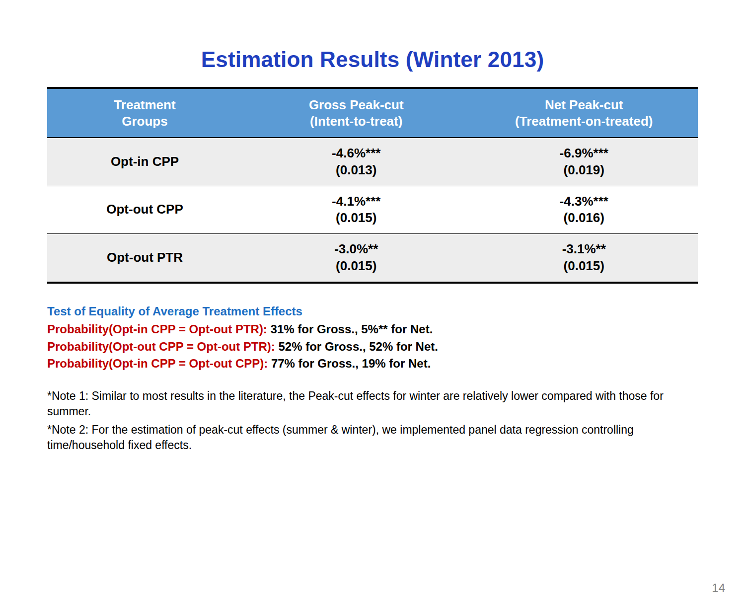Estimation Results (Winter 2013)
| Treatment Groups | Gross Peak-cut (Intent-to-treat) | Net Peak-cut (Treatment-on-treated) |
| --- | --- | --- |
| Opt-in CPP | -4.6%*** (0.013) | -6.9%*** (0.019) |
| Opt-out CPP | -4.1%*** (0.015) | -4.3%*** (0.016) |
| Opt-out PTR | -3.0%** (0.015) | -3.1%** (0.015) |
Test of Equality of Average Treatment Effects
Probability(Opt-in CPP = Opt-out PTR): 31% for Gross., 5%** for Net.
Probability(Opt-out CPP = Opt-out PTR): 52% for Gross., 52% for Net.
Probability(Opt-in CPP = Opt-out CPP): 77% for Gross., 19% for Net.
*Note 1: Similar to most results in the literature, the Peak-cut effects for winter are relatively lower compared with those for summer.
*Note 2: For the estimation of peak-cut effects (summer & winter), we implemented panel data regression controlling time/household fixed effects.
14